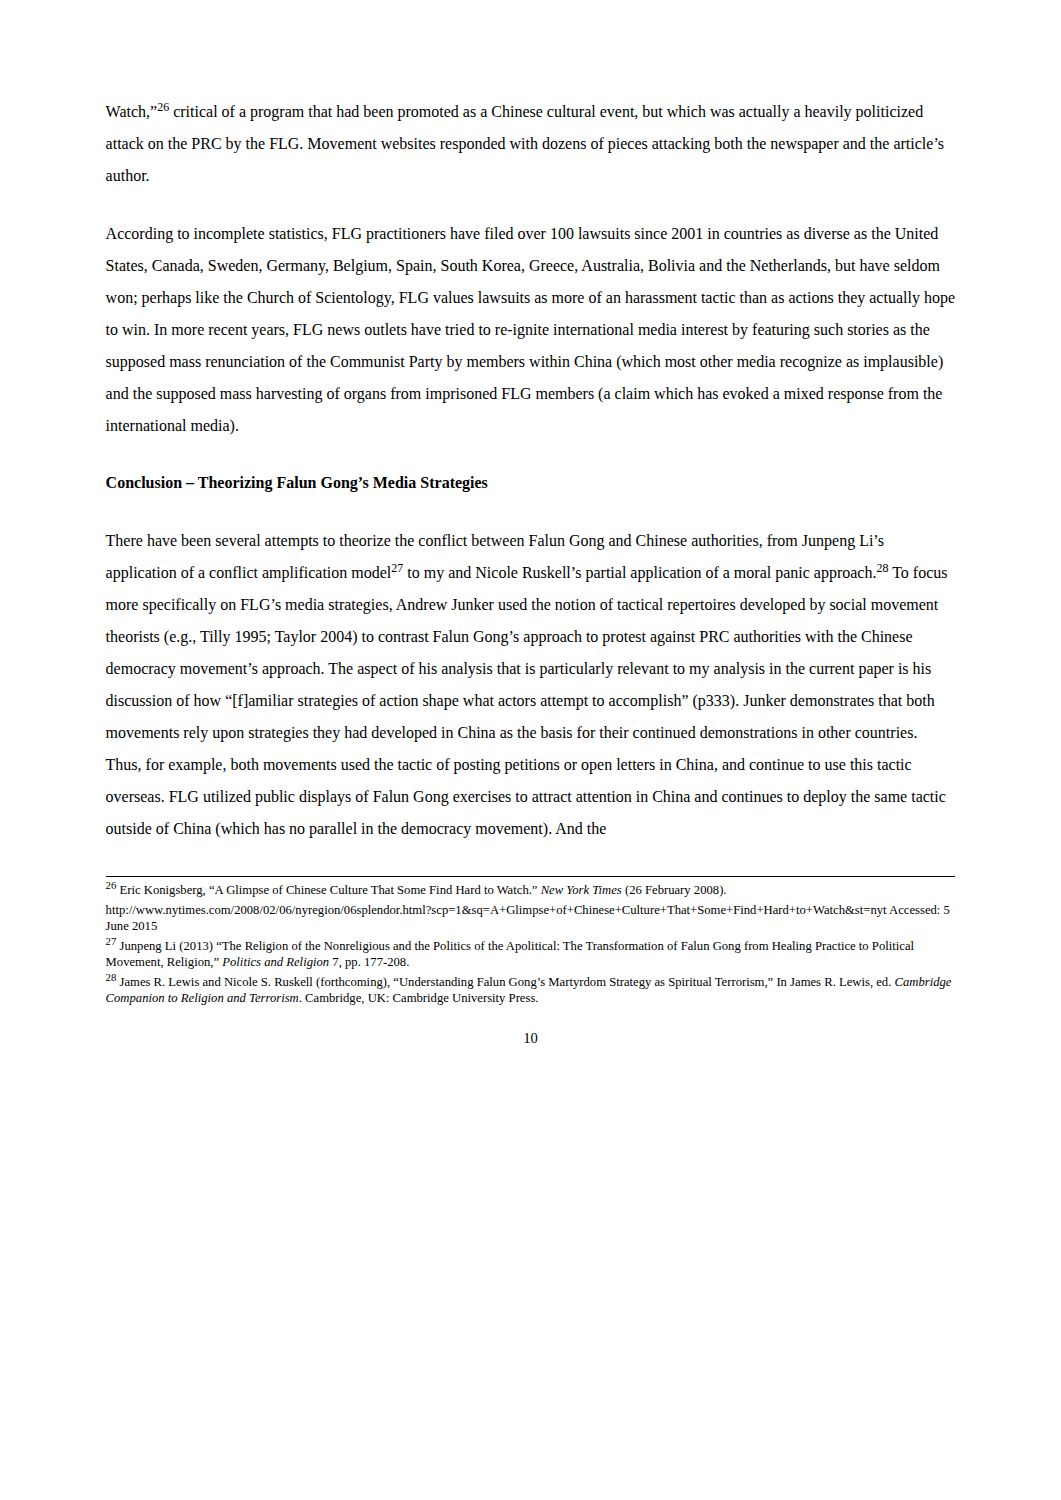Watch,”26 critical of a program that had been promoted as a Chinese cultural event, but which was actually a heavily politicized attack on the PRC by the FLG. Movement websites responded with dozens of pieces attacking both the newspaper and the article’s author.
According to incomplete statistics, FLG practitioners have filed over 100 lawsuits since 2001 in countries as diverse as the United States, Canada, Sweden, Germany, Belgium, Spain, South Korea, Greece, Australia, Bolivia and the Netherlands, but have seldom won; perhaps like the Church of Scientology, FLG values lawsuits as more of an harassment tactic than as actions they actually hope to win. In more recent years, FLG news outlets have tried to re-ignite international media interest by featuring such stories as the supposed mass renunciation of the Communist Party by members within China (which most other media recognize as implausible) and the supposed mass harvesting of organs from imprisoned FLG members (a claim which has evoked a mixed response from the international media).
Conclusion – Theorizing Falun Gong’s Media Strategies
There have been several attempts to theorize the conflict between Falun Gong and Chinese authorities, from Junpeng Li’s application of a conflict amplification model27 to my and Nicole Ruskell’s partial application of a moral panic approach.28 To focus more specifically on FLG’s media strategies, Andrew Junker used the notion of tactical repertoires developed by social movement theorists (e.g., Tilly 1995; Taylor 2004) to contrast Falun Gong’s approach to protest against PRC authorities with the Chinese democracy movement’s approach. The aspect of his analysis that is particularly relevant to my analysis in the current paper is his discussion of how “[f]amiliar strategies of action shape what actors attempt to accomplish” (p333). Junker demonstrates that both movements rely upon strategies they had developed in China as the basis for their continued demonstrations in other countries. Thus, for example, both movements used the tactic of posting petitions or open letters in China, and continue to use this tactic overseas. FLG utilized public displays of Falun Gong exercises to attract attention in China and continues to deploy the same tactic outside of China (which has no parallel in the democracy movement). And the
26 Eric Konigsberg, “A Glimpse of Chinese Culture That Some Find Hard to Watch.” New York Times (26 February 2008).
http://www.nytimes.com/2008/02/06/nyregion/06splendor.html?scp=1&sq=A+Glimpse+of+Chinese+Culture+That+Some+Find+Hard+to+Watch&st=nyt Accessed: 5 June 2015
27 Junpeng Li (2013) “The Religion of the Nonreligious and the Politics of the Apolitical: The Transformation of Falun Gong from Healing Practice to Political Movement, Religion,” Politics and Religion 7, pp. 177-208.
28 James R. Lewis and Nicole S. Ruskell (forthcoming), “Understanding Falun Gong’s Martyrdom Strategy as Spiritual Terrorism,” In James R. Lewis, ed. Cambridge Companion to Religion and Terrorism. Cambridge, UK: Cambridge University Press.
10